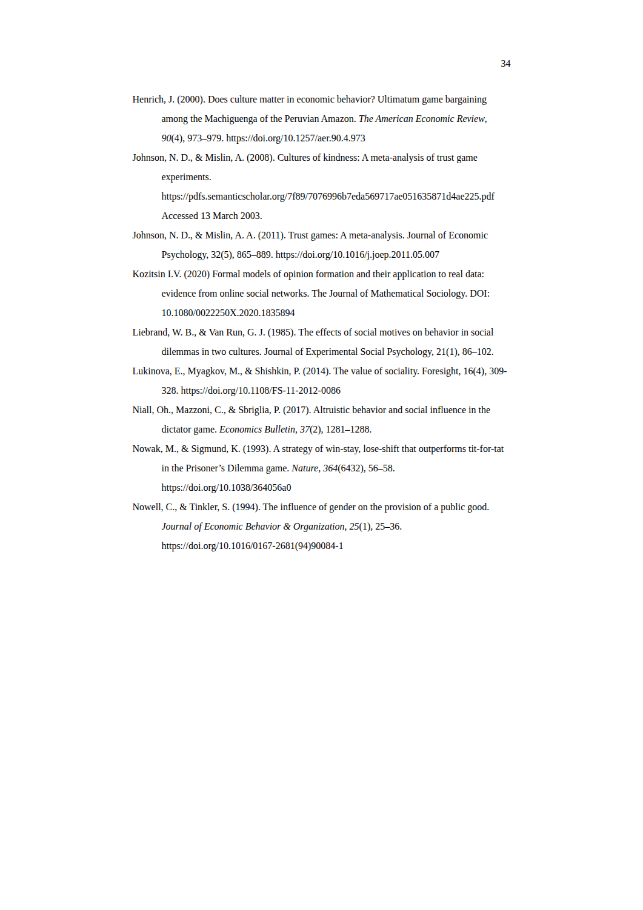34
Henrich, J. (2000). Does culture matter in economic behavior? Ultimatum game bargaining among the Machiguenga of the Peruvian Amazon. The American Economic Review, 90(4), 973–979. https://doi.org/10.1257/aer.90.4.973
Johnson, N. D., & Mislin, A. (2008). Cultures of kindness: A meta-analysis of trust game experiments. https://pdfs.semanticscholar.org/7f89/7076996b7eda569717ae051635871d4ae225.pdf Accessed 13 March 2003.
Johnson, N. D., & Mislin, A. A. (2011). Trust games: A meta-analysis. Journal of Economic Psychology, 32(5), 865–889. https://doi.org/10.1016/j.joep.2011.05.007
Kozitsin I.V. (2020) Formal models of opinion formation and their application to real data: evidence from online social networks. The Journal of Mathematical Sociology. DOI: 10.1080/0022250X.2020.1835894
Liebrand, W. B., & Van Run, G. J. (1985). The effects of social motives on behavior in social dilemmas in two cultures. Journal of Experimental Social Psychology, 21(1), 86–102.
Lukinova, E., Myagkov, M., & Shishkin, P. (2014). The value of sociality. Foresight, 16(4), 309-328. https://doi.org/10.1108/FS-11-2012-0086
Niall, Oh., Mazzoni, C., & Sbriglia, P. (2017). Altruistic behavior and social influence in the dictator game. Economics Bulletin, 37(2), 1281–1288.
Nowak, M., & Sigmund, K. (1993). A strategy of win-stay, lose-shift that outperforms tit-for-tat in the Prisoner’s Dilemma game. Nature, 364(6432), 56–58. https://doi.org/10.1038/364056a0
Nowell, C., & Tinkler, S. (1994). The influence of gender on the provision of a public good. Journal of Economic Behavior & Organization, 25(1), 25–36. https://doi.org/10.1016/0167-2681(94)90084-1